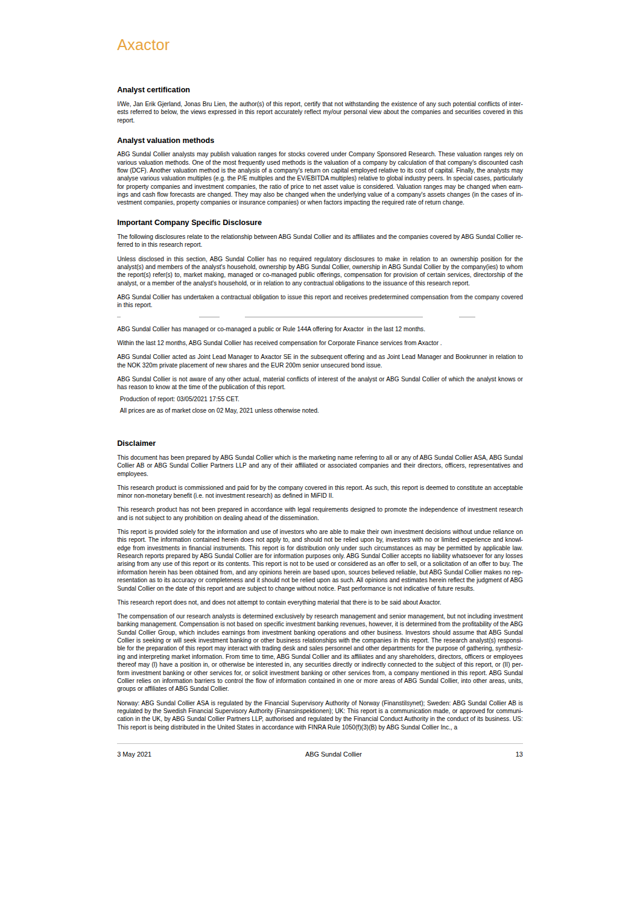Axactor
Analyst certification
I/We, Jan Erik Gjerland, Jonas Bru Lien, the author(s) of this report, certify that not withstanding the existence of any such potential conflicts of interests referred to below, the views expressed in this report accurately reflect my/our personal view about the companies and securities covered in this report.
Analyst valuation methods
ABG Sundal Collier analysts may publish valuation ranges for stocks covered under Company Sponsored Research. These valuation ranges rely on various valuation methods. One of the most frequently used methods is the valuation of a company by calculation of that company's discounted cash flow (DCF). Another valuation method is the analysis of a company's return on capital employed relative to its cost of capital. Finally, the analysts may analyse various valuation multiples (e.g. the P/E multiples and the EV/EBITDA multiples) relative to global industry peers. In special cases, particularly for property companies and investment companies, the ratio of price to net asset value is considered. Valuation ranges may be changed when earnings and cash flow forecasts are changed. They may also be changed when the underlying value of a company's assets changes (in the cases of investment companies, property companies or insurance companies) or when factors impacting the required rate of return change.
Important Company Specific Disclosure
The following disclosures relate to the relationship between ABG Sundal Collier and its affiliates and the companies covered by ABG Sundal Collier referred to in this research report.
Unless disclosed in this section, ABG Sundal Collier has no required regulatory disclosures to make in relation to an ownership position for the analyst(s) and members of the analyst's household, ownership by ABG Sundal Collier, ownership in ABG Sundal Collier by the company(ies) to whom the report(s) refer(s) to, market making, managed or co-managed public offerings, compensation for provision of certain services, directorship of the analyst, or a member of the analyst's household, or in relation to any contractual obligations to the issuance of this research report.
ABG Sundal Collier has undertaken a contractual obligation to issue this report and receives predetermined compensation from the company covered in this report.
ABG Sundal Collier has managed or co-managed a public or Rule 144A offering for Axactor in the last 12 months.
Within the last 12 months, ABG Sundal Collier has received compensation for Corporate Finance services from Axactor .
ABG Sundal Collier acted as Joint Lead Manager to Axactor SE in the subsequent offering and as Joint Lead Manager and Bookrunner in relation to the NOK 320m private placement of new shares and the EUR 200m senior unsecured bond issue.
ABG Sundal Collier is not aware of any other actual, material conflicts of interest of the analyst or ABG Sundal Collier of which the analyst knows or has reason to know at the time of the publication of this report.
Production of report: 03/05/2021 17:55 CET.
All prices are as of market close on 02 May, 2021 unless otherwise noted.
Disclaimer
This document has been prepared by ABG Sundal Collier which is the marketing name referring to all or any of ABG Sundal Collier ASA, ABG Sundal Collier AB or ABG Sundal Collier Partners LLP and any of their affiliated or associated companies and their directors, officers, representatives and employees.
This research product is commissioned and paid for by the company covered in this report. As such, this report is deemed to constitute an acceptable minor non-monetary benefit (i.e. not investment research) as defined in MiFID II.
This research product has not been prepared in accordance with legal requirements designed to promote the independence of investment research and is not subject to any prohibition on dealing ahead of the dissemination.
This report is provided solely for the information and use of investors who are able to make their own investment decisions without undue reliance on this report. The information contained herein does not apply to, and should not be relied upon by, investors with no or limited experience and knowledge from investments in financial instruments. This report is for distribution only under such circumstances as may be permitted by applicable law. Research reports prepared by ABG Sundal Collier are for information purposes only. ABG Sundal Collier accepts no liability whatsoever for any losses arising from any use of this report or its contents. This report is not to be used or considered as an offer to sell, or a solicitation of an offer to buy. The information herein has been obtained from, and any opinions herein are based upon, sources believed reliable, but ABG Sundal Collier makes no representation as to its accuracy or completeness and it should not be relied upon as such. All opinions and estimates herein reflect the judgment of ABG Sundal Collier on the date of this report and are subject to change without notice. Past performance is not indicative of future results.
This research report does not, and does not attempt to contain everything material that there is to be said about Axactor.
The compensation of our research analysts is determined exclusively by research management and senior management, but not including investment banking management. Compensation is not based on specific investment banking revenues, however, it is determined from the profitability of the ABG Sundal Collier Group, which includes earnings from investment banking operations and other business. Investors should assume that ABG Sundal Collier is seeking or will seek investment banking or other business relationships with the companies in this report. The research analyst(s) responsible for the preparation of this report may interact with trading desk and sales personnel and other departments for the purpose of gathering, synthesizing and interpreting market information. From time to time, ABG Sundal Collier and its affiliates and any shareholders, directors, officers or employees thereof may (I) have a position in, or otherwise be interested in, any securities directly or indirectly connected to the subject of this report, or (II) perform investment banking or other services for, or solicit investment banking or other services from, a company mentioned in this report. ABG Sundal Collier relies on information barriers to control the flow of information contained in one or more areas of ABG Sundal Collier, into other areas, units, groups or affiliates of ABG Sundal Collier.
Norway: ABG Sundal Collier ASA is regulated by the Financial Supervisory Authority of Norway (Finanstilsynet); Sweden: ABG Sundal Collier AB is regulated by the Swedish Financial Supervisory Authority (Finansinspektionen); UK: This report is a communication made, or approved for communication in the UK, by ABG Sundal Collier Partners LLP, authorised and regulated by the Financial Conduct Authority in the conduct of its business. US: This report is being distributed in the United States in accordance with FINRA Rule 1050(f)(3)(B) by ABG Sundal Collier Inc., a
3 May 2021
ABG Sundal Collier
13